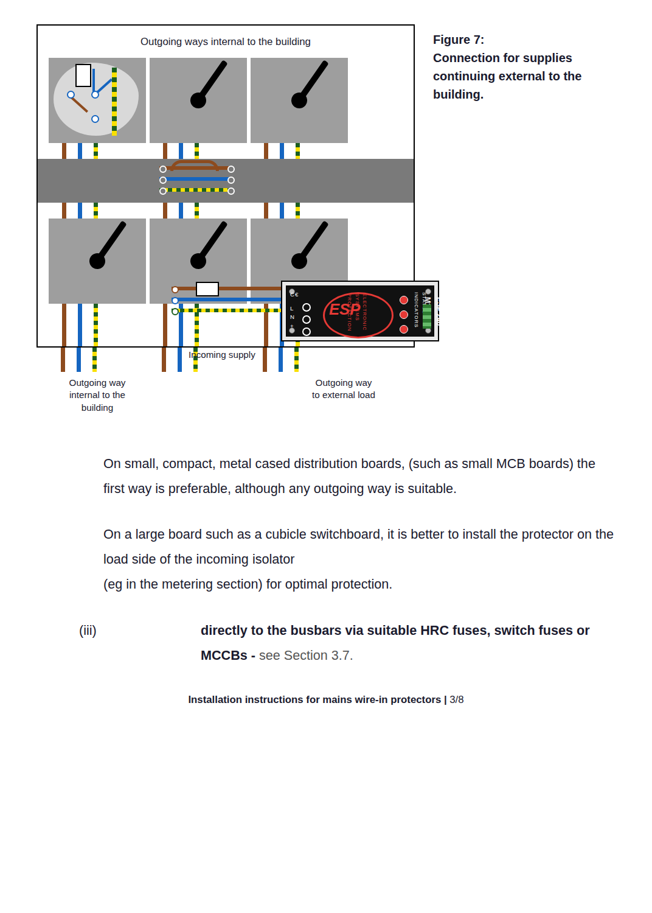Outgoing ways internal to the building
C€ L
N
+ ESP ELECTRONIC SYSTEMS PROTECTION STATUS INDICATORS ESP 240 M1
Incoming supply
Outgoing way
internal to the
building
Outgoing way
to external load
Figure 7:
Connection for supplies continuing external to the building.
On small, compact, metal cased distribution boards, (such as small MCB boards) the first way is preferable, although any outgoing way is suitable.
On a large board such as a cubicle switchboard, it is better to install the protector on the load side of the incoming isolator
(eg in the metering section) for optimal protection.
(iii)
directly to the busbars via suitable HRC fuses, switch fuses or MCCBs - see Section 3.7.
Installation instructions for mains wire-in protectors | 3/8